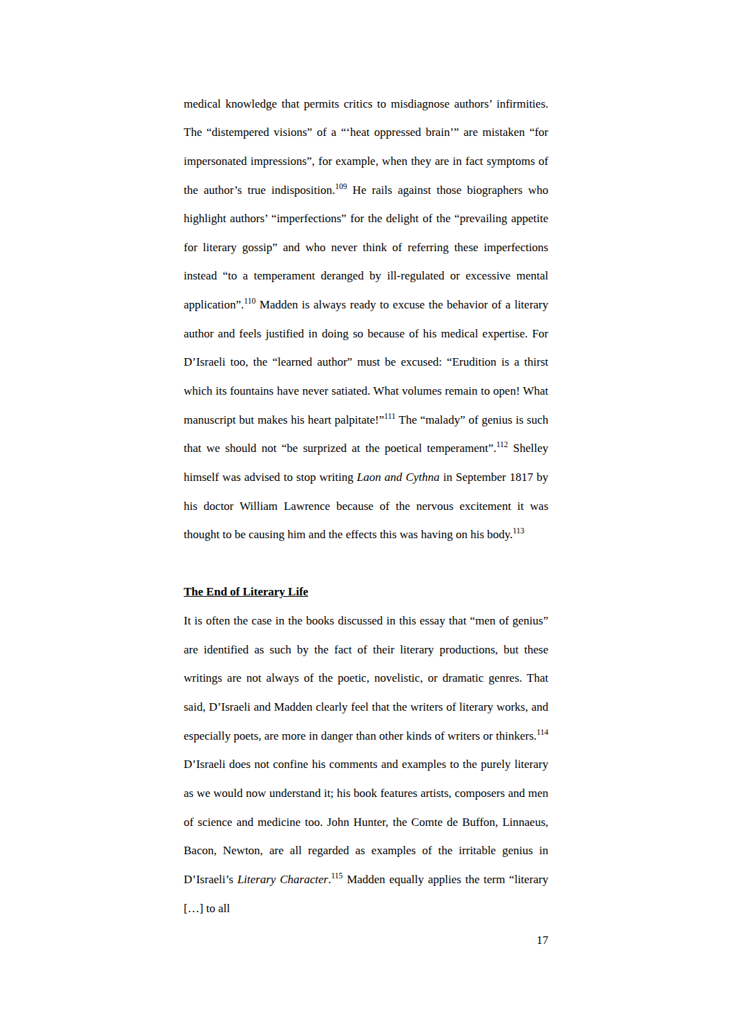medical knowledge that permits critics to misdiagnose authors’ infirmities. The “distempered visions” of a “‘heat oppressed brain’” are mistaken “for impersonated impressions”, for example, when they are in fact symptoms of the author’s true indisposition.109 He rails against those biographers who highlight authors’ “imperfections” for the delight of the “prevailing appetite for literary gossip” and who never think of referring these imperfections instead “to a temperament deranged by ill-regulated or excessive mental application”.110 Madden is always ready to excuse the behavior of a literary author and feels justified in doing so because of his medical expertise. For D’Israeli too, the “learned author” must be excused: “Erudition is a thirst which its fountains have never satiated. What volumes remain to open! What manuscript but makes his heart palpitate!”111 The “malady” of genius is such that we should not “be surprized at the poetical temperament”.112 Shelley himself was advised to stop writing Laon and Cythna in September 1817 by his doctor William Lawrence because of the nervous excitement it was thought to be causing him and the effects this was having on his body.113
The End of Literary Life
It is often the case in the books discussed in this essay that “men of genius” are identified as such by the fact of their literary productions, but these writings are not always of the poetic, novelistic, or dramatic genres. That said, D’Israeli and Madden clearly feel that the writers of literary works, and especially poets, are more in danger than other kinds of writers or thinkers.114 D’Israeli does not confine his comments and examples to the purely literary as we would now understand it; his book features artists, composers and men of science and medicine too. John Hunter, the Comte de Buffon, Linnaeus, Bacon, Newton, are all regarded as examples of the irritable genius in D’Israeli’s Literary Character.115 Madden equally applies the term “literary […] to all
17